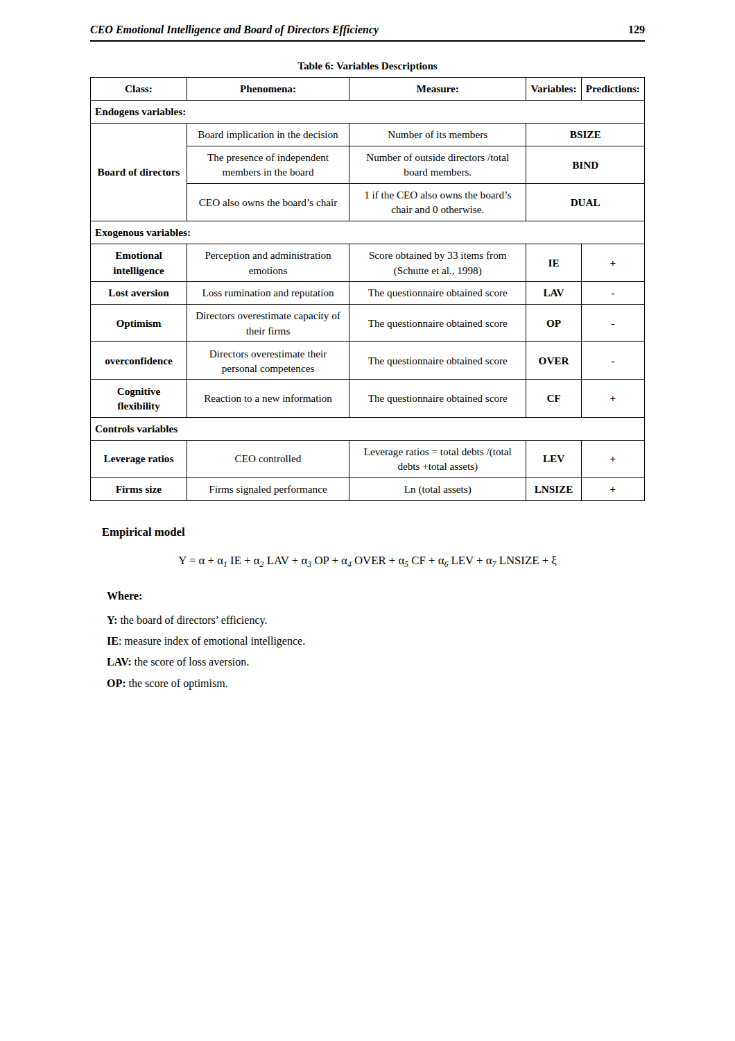CEO Emotional Intelligence and Board of Directors Efficiency 129
Table 6: Variables Descriptions
| Class: | Phenomena: | Measure: | Variables: | Predictions: |
| --- | --- | --- | --- | --- |
| Endogens variables: |
| Board of directors | Board implication in the decision | Number of its members | BSIZE |
| The presence of independent members in the board | Number of outside directors /total board members. | BIND |
| CEO also owns the board’s chair | 1 if the CEO also owns the board’s chair and 0 otherwise. | DUAL |
| Exogenous variables: |
| Emotional intelligence | Perception and administration emotions | Score obtained by 33 items from (Schutte et al., 1998) | IE | + |
| Lost aversion | Loss rumination and reputation | The questionnaire obtained score | LAV | - |
| Optimism | Directors overestimate capacity of their firms | The questionnaire obtained score | OP | - |
| overconfidence | Directors overestimate their personal competences | The questionnaire obtained score | OVER | - |
| Cognitive flexibility | Reaction to a new information | The questionnaire obtained score | CF | + |
| Controls variables |
| Leverage ratios | CEO controlled | Leverage ratios = total debts /(total debts +total assets) | LEV | + |
| Firms size | Firms signaled performance | Ln (total assets) | LNSIZE | + |
Empirical model
Y = α + α1 IE + α2 LAV + α3 OP + α4 OVER + α5 CF + α6 LEV + α7 LNSIZE + ξ
Where:
Y: the board of directors’ efficiency.
IE: measure index of emotional intelligence.
LAV: the score of loss aversion.
OP: the score of optimism.